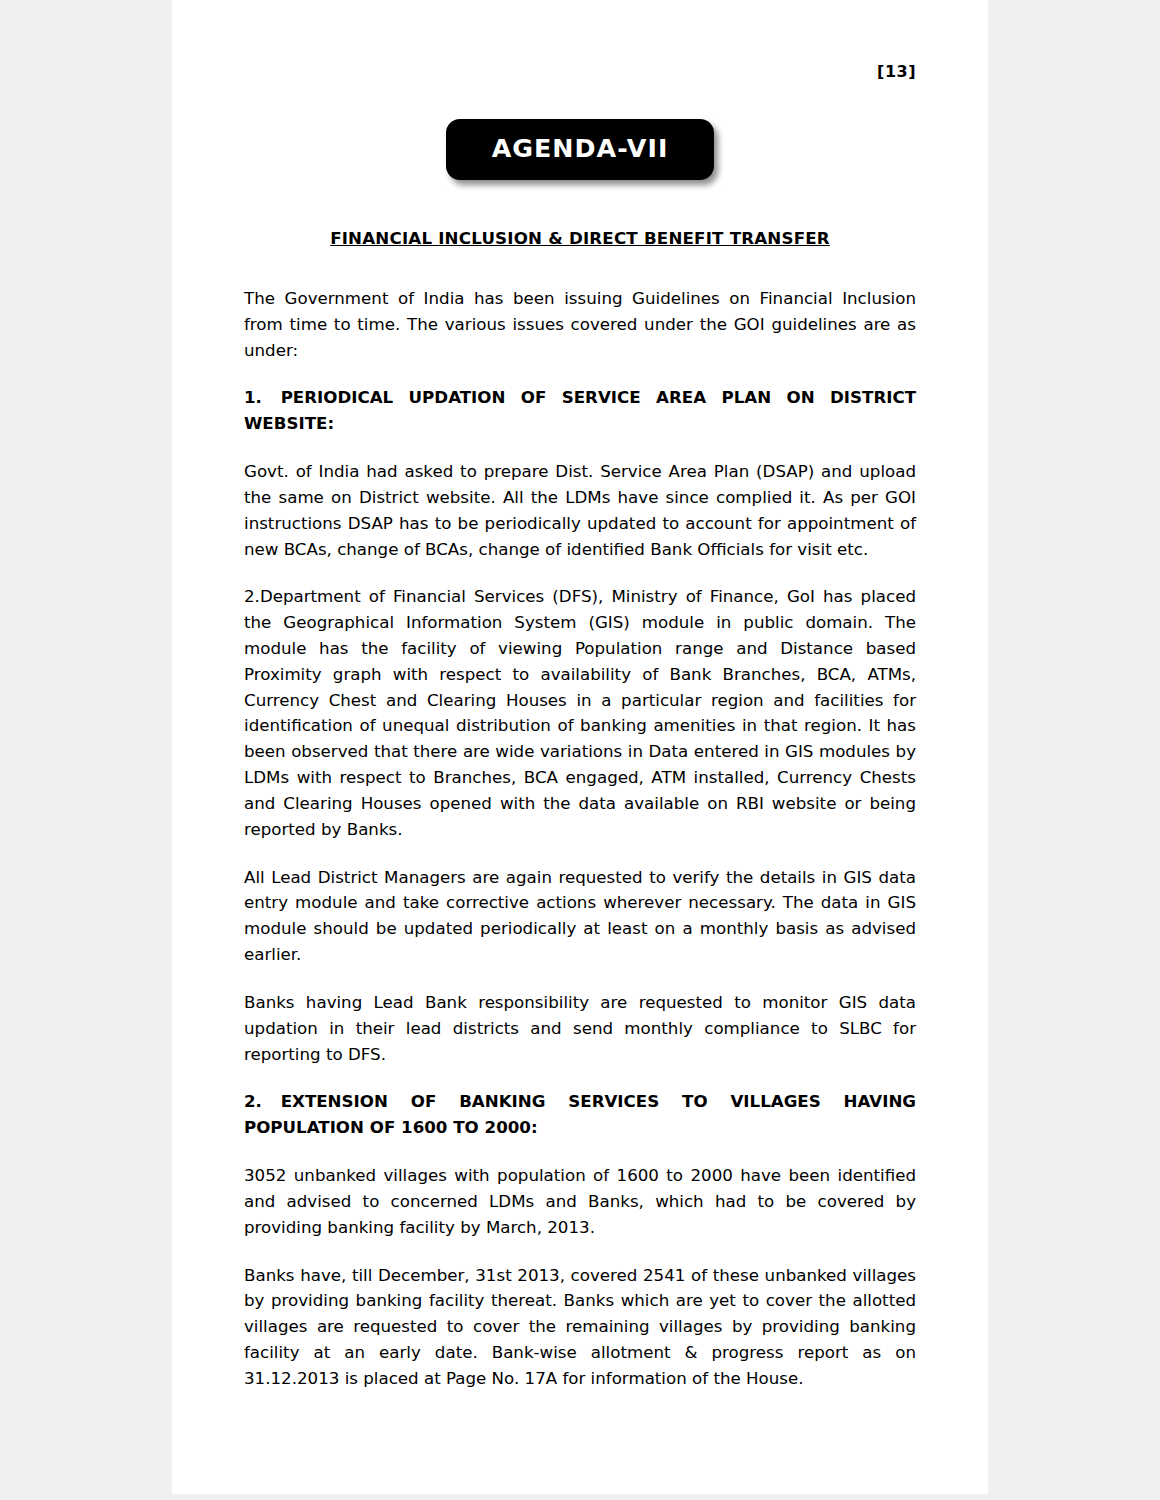[13]
AGENDA-VII
FINANCIAL INCLUSION & DIRECT BENEFIT TRANSFER
The Government of India has been issuing Guidelines on Financial Inclusion from time to time. The various issues covered under the GOI guidelines are as under:
1. PERIODICAL UPDATION OF SERVICE AREA PLAN ON DISTRICT WEBSITE:
Govt. of India had asked to prepare Dist. Service Area Plan (DSAP) and upload the same on District website. All the LDMs have since complied it. As per GOI instructions DSAP has to be periodically updated to account for appointment of new BCAs, change of BCAs, change of identified Bank Officials for visit etc.
2.Department of Financial Services (DFS), Ministry of Finance, GoI has placed the Geographical Information System (GIS) module in public domain. The module has the facility of viewing Population range and Distance based Proximity graph with respect to availability of Bank Branches, BCA, ATMs, Currency Chest and Clearing Houses in a particular region and facilities for identification of unequal distribution of banking amenities in that region. It has been observed that there are wide variations in Data entered in GIS modules by LDMs with respect to Branches, BCA engaged, ATM installed, Currency Chests and Clearing Houses opened with the data available on RBI website or being reported by Banks.
All Lead District Managers are again requested to verify the details in GIS data entry module and take corrective actions wherever necessary. The data in GIS module should be updated periodically at least on a monthly basis as advised earlier.
Banks having Lead Bank responsibility are requested to monitor GIS data updation in their lead districts and send monthly compliance to SLBC for reporting to DFS.
2. EXTENSION OF BANKING SERVICES TO VILLAGES HAVING POPULATION OF 1600 to 2000:
3052 unbanked villages with population of 1600 to 2000 have been identified and advised to concerned LDMs and Banks, which had to be covered by providing banking facility by March, 2013.
Banks have, till December, 31st 2013, covered 2541 of these unbanked villages by providing banking facility thereat. Banks which are yet to cover the allotted villages are requested to cover the remaining villages by providing banking facility at an early date. Bank-wise allotment & progress report as on 31.12.2013 is placed at Page No. 17A for information of the House.